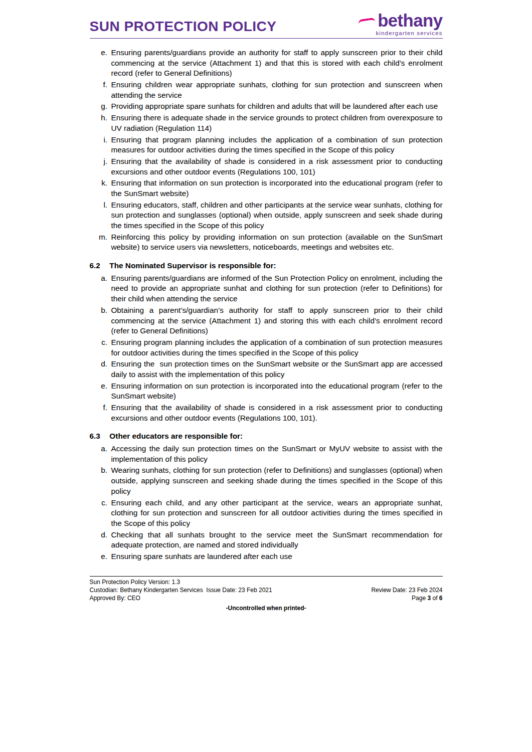SUN PROTECTION POLICY
bethany
kindergarten services
Ensuring parents/guardians provide an authority for staff to apply sunscreen prior to their child commencing at the service (Attachment 1) and that this is stored with each child’s enrolment record (refer to General Definitions)
Ensuring children wear appropriate sunhats, clothing for sun protection and sunscreen when attending the service
Providing appropriate spare sunhats for children and adults that will be laundered after each use
Ensuring there is adequate shade in the service grounds to protect children from overexposure to UV radiation (Regulation 114)
Ensuring that program planning includes the application of a combination of sun protection measures for outdoor activities during the times specified in the Scope of this policy
Ensuring that the availability of shade is considered in a risk assessment prior to conducting excursions and other outdoor events (Regulations 100, 101)
Ensuring that information on sun protection is incorporated into the educational program (refer to the SunSmart website)
Ensuring educators, staff, children and other participants at the service wear sunhats, clothing for sun protection and sunglasses (optional) when outside, apply sunscreen and seek shade during the times specified in the Scope of this policy
Reinforcing this policy by providing information on sun protection (available on the SunSmart website) to service users via newsletters, noticeboards, meetings and websites etc.
6.2 The Nominated Supervisor is responsible for:
Ensuring parents/guardians are informed of the Sun Protection Policy on enrolment, including the need to provide an appropriate sunhat and clothing for sun protection (refer to Definitions) for their child when attending the service
Obtaining a parent’s/guardian’s authority for staff to apply sunscreen prior to their child commencing at the service (Attachment 1) and storing this with each child’s enrolment record (refer to General Definitions)
Ensuring program planning includes the application of a combination of sun protection measures for outdoor activities during the times specified in the Scope of this policy
Ensuring the sun protection times on the SunSmart website or the SunSmart app are accessed daily to assist with the implementation of this policy
Ensuring information on sun protection is incorporated into the educational program (refer to the SunSmart website)
Ensuring that the availability of shade is considered in a risk assessment prior to conducting excursions and other outdoor events (Regulations 100, 101).
6.3 Other educators are responsible for:
Accessing the daily sun protection times on the SunSmart or MyUV website to assist with the implementation of this policy
Wearing sunhats, clothing for sun protection (refer to Definitions) and sunglasses (optional) when outside, applying sunscreen and seeking shade during the times specified in the Scope of this policy
Ensuring each child, and any other participant at the service, wears an appropriate sunhat, clothing for sun protection and sunscreen for all outdoor activities during the times specified in the Scope of this policy
Checking that all sunhats brought to the service meet the SunSmart recommendation for adequate protection, are named and stored individually
Ensuring spare sunhats are laundered after each use
Sun Protection Policy Version: 1.3
Custodian: Bethany Kindergarten Services Issue Date: 23 Feb 2021 Review Date: 23 Feb 2024
Approved By: CEO Page 3 of 6
-Uncontrolled when printed-